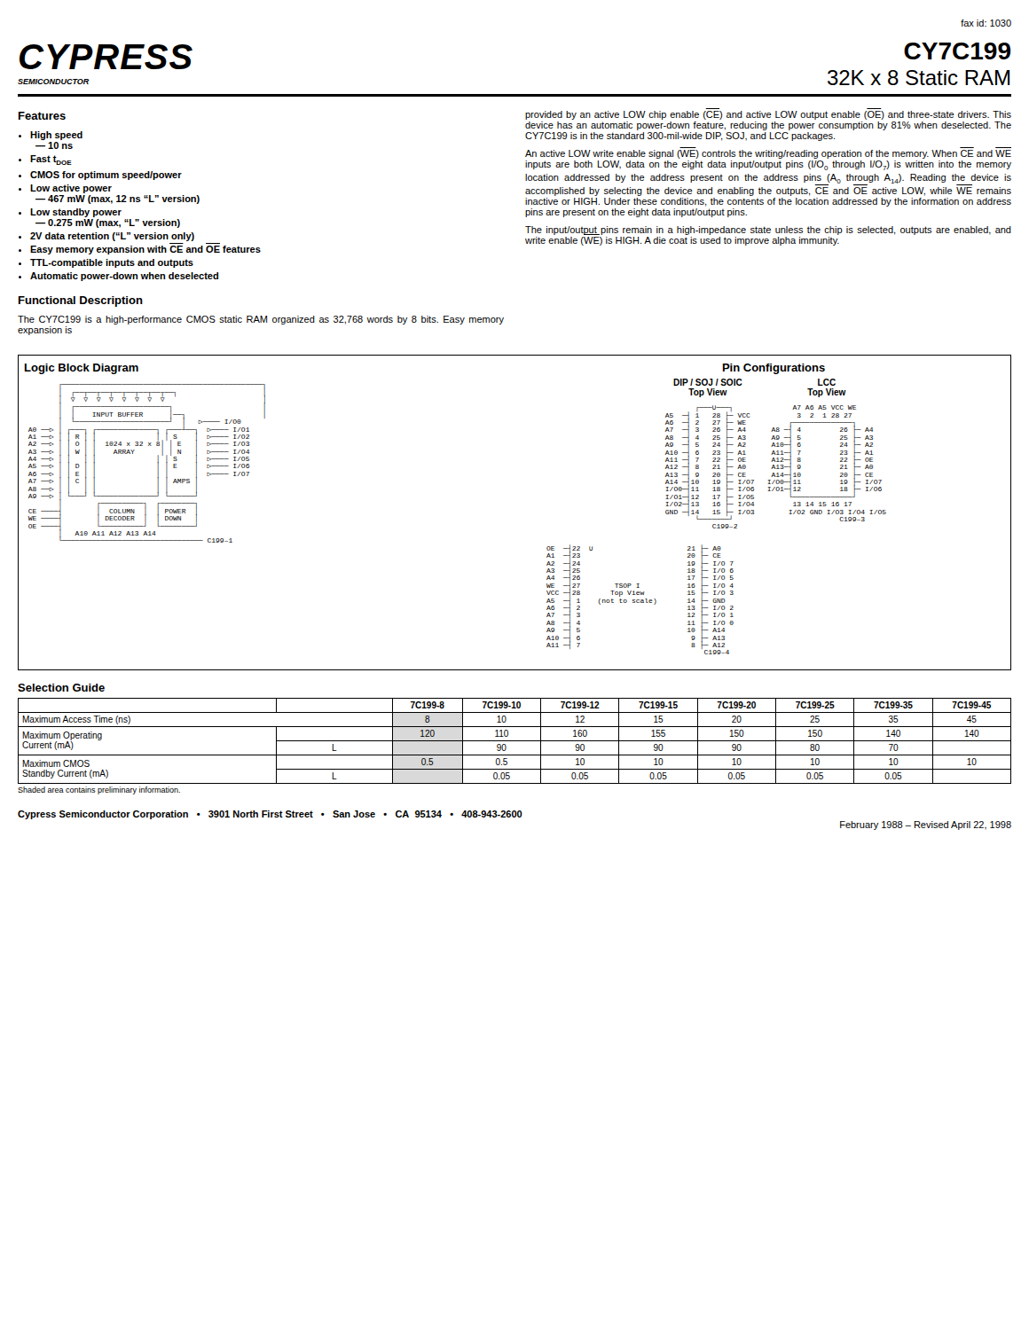fax id: 1030
CYPRESS
SEMICONDUCTOR
CY7C199
32K x 8 Static RAM
Features
High speed
— 10 ns
Fast tDOE
CMOS for optimum speed/power
Low active power
— 467 mW (max, 12 ns “L” version)
Low standby power
— 0.275 mW (max, “L” version)
2V data retention (“L” version only)
Easy memory expansion with CE and OE features
TTL-compatible inputs and outputs
Automatic power-down when deselected
Functional Description
The CY7C199 is a high-performance CMOS static RAM organized as 32,768 words by 8 bits. Easy memory expansion is
provided by an active LOW chip enable (CE) and active LOW output enable (OE) and three-state drivers. This device has an automatic power-down feature, reducing the power consumption by 81% when deselected. The CY7C199 is in the standard 300-mil-wide DIP, SOJ, and LCC packages.
An active LOW write enable signal (WE) controls the writing/reading operation of the memory. When CE and WE inputs are both LOW, data on the eight data input/output pins (I/O0 through I/O7) is written into the memory location addressed by the address present on the address pins (A0 through A14). Reading the device is accomplished by selecting the device and enabling the outputs, CE and OE active LOW, while WE remains inactive or HIGH. Under these conditions, the contents of the location addressed by the information on address pins are present on the eight data input/output pins.
The input/output pins remain in a high-impedance state unless the chip is selected, outputs are enabled, and write enable (WE) is HIGH. A die coat is used to improve alpha immunity.
Logic Block Diagram
        ┌───────────────────────────────────────────────┐
        │  ┌──┬──┬──┬──┬──┬──┬──┬──┐                    │
        │  ▽  ▽  ▽  ▽  ▽  ▽  ▽  ▽                       │
        │  ┌──────────────────────┐                     │
        │  │    INPUT BUFFER      │──┐                  │
        │  └──────────────────────┘  │   ▷──── I/O0
 A0 ──▷ │ ┌───┐ ┌──────────────┐ ┌───┴──┐  ▷──── I/O1
 A1 ──▷ │ │ R │ │              │ │ S    │  ▷──── I/O2
 A2 ──▷ │ │ O │ │  1024 x 32 x 8│ │ E   │  ▷──── I/O3
 A3 ──▷ │ │ W │ │    ARRAY      │ │ N   │  ▷──── I/O4
 A4 ──▷ │ │   │ │              │ │ S    │  ▷──── I/O5
 A5 ──▷ │ │ D │ │              │ │ E    │  ▷──── I/O6
 A6 ──▷ │ │ E │ │              │ │      │  ▷──── I/O7
 A7 ──▷ │ │ C │ │              │ │ AMPS │
 A8 ──▷ │ │   │ │              │ │      │
 A9 ──▷ │ └───┘ └──────────────┘ └──────┘
        │        ┌──────────┐  ┌────────┐
 CE ────┤        │  COLUMN  │  │ POWER  │
 WE ────┤        │ DECODER  │  │ DOWN   │
 OE ────┤        └──────────┘  └────────┘
        │   A10 A11 A12 A13 A14
        └───────────────────────────────── C199–1
Pin Configurations
DIP / SOJ / SOIC
Top View
        ┌───∪───┐
 A5  ─┤ 1   28 ├─ VCC
 A6  ─┤ 2   27 ├─ WE
 A7  ─┤ 3   26 ├─ A4
 A8  ─┤ 4   25 ├─ A3
 A9  ─┤ 5   24 ├─ A2
 A10 ─┤ 6   23 ├─ A1
 A11 ─┤ 7   22 ├─ OE
 A12 ─┤ 8   21 ├─ A0
 A13 ─┤ 9   20 ├─ CE
 A14 ─┤10   19 ├─ I/O7
 I/O0─┤11   18 ├─ I/O6
 I/O1─┤12   17 ├─ I/O5
 I/O2─┤13   16 ├─ I/O4
 GND ─┤14   15 ├─ I/O3
        └───────┘
            C199–2
LCC
Top View
      A7 A6 A5 VCC WE
       3  2  1 28 27
     ┌──────────────┐
 A8 ─┤ 4         26 ├─ A4
 A9 ─┤ 5         25 ├─ A3
 A10─┤ 6         24 ├─ A2
 A11─┤ 7         23 ├─ A1
 A12─┤ 8         22 ├─ OE
 A13─┤ 9         21 ├─ A0
 A14─┤10         20 ├─ CE
I/O0─┤11         19 ├─ I/O7
I/O1─┤12         18 ├─ I/O6
     └──────────────┘
      13 14 15 16 17
     I/O2 GND I/O3 I/O4 I/O5
                 C199–3
 OE  ─┤22  ∪                      21 ├─ A0
 A1  ─┤23                         20 ├─ CE
 A2  ─┤24                         19 ├─ I/O 7
 A3  ─┤25                         18 ├─ I/O 6
 A4  ─┤26                         17 ├─ I/O 5
 WE  ─┤27        TSOP I           16 ├─ I/O 4
 VCC ─┤28       Top View          15 ├─ I/O 3
 A5  ─┤ 1    (not to scale)       14 ├─ GND
 A6  ─┤ 2                         13 ├─ I/O 2
 A7  ─┤ 3                         12 ├─ I/O 1
 A8  ─┤ 4                         11 ├─ I/O 0
 A9  ─┤ 5                         10 ├─ A14
 A10 ─┤ 6                          9 ├─ A13
 A11 ─┤ 7                          8 ├─ A12
                                      C199–4
Selection Guide
| | | 7C199-8 | 7C199-10 | 7C199-12 | 7C199-15 | 7C199-20 | 7C199-25 | 7C199-35 | 7C199-45 |
| --- | --- | --- | --- | --- | --- | --- | --- | --- | --- |
| Maximum Access Time (ns) | 8 | 10 | 12 | 15 | 20 | 25 | 35 | 45 |
| Maximum Operating Current (mA) | | 120 | 110 | 160 | 155 | 150 | 150 | 140 | 140 |
| L | | 90 | 90 | 90 | 90 | 80 | 70 | |
| Maximum CMOS Standby Current (mA) | | 0.5 | 0.5 | 10 | 10 | 10 | 10 | 10 | 10 |
| L | | 0.05 | 0.05 | 0.05 | 0.05 | 0.05 | 0.05 | |
Shaded area contains preliminary information.
Cypress Semiconductor Corporation • 3901 North First Street • San Jose • CA 95134 • 408-943-2600
February 1988 – Revised April 22, 1998